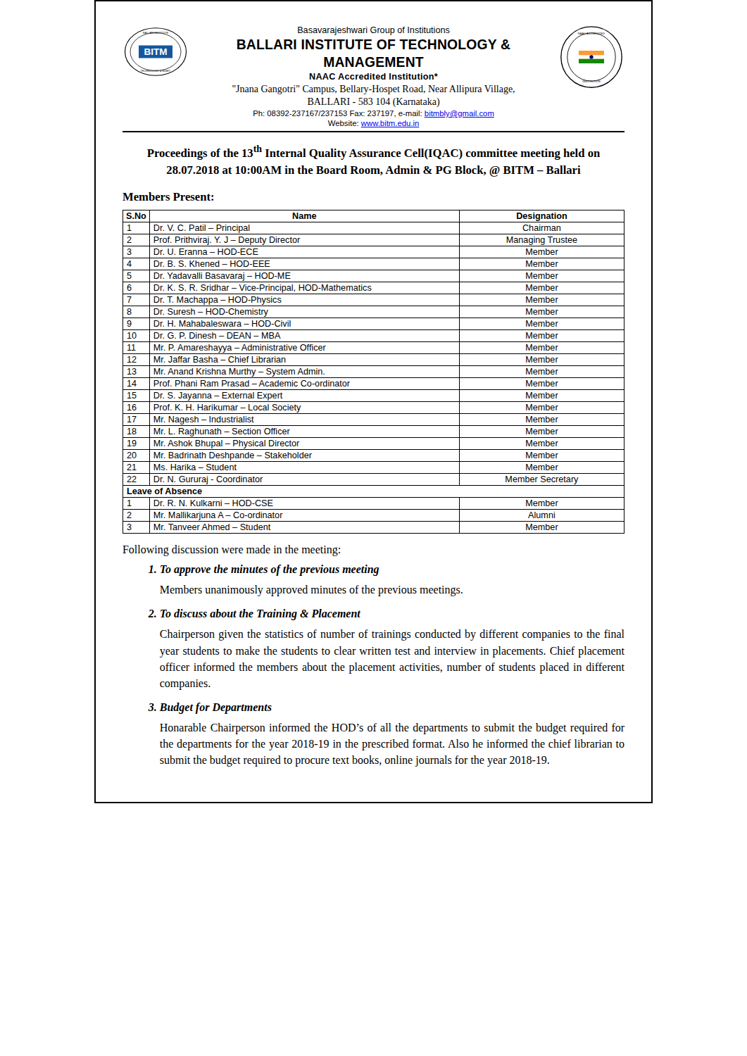Basavarajeshwari Group of Institutions
BALLARI INSTITUTE OF TECHNOLOGY & MANAGEMENT
NAAC Accredited Institution*
"Jnana Gangotri" Campus, Bellary-Hospet Road, Near Allipura Village,
BALLARI - 583 104 (Karnataka)
Ph: 08392-237167/237153 Fax: 237197, e-mail: bitmbly@gmail.com
Website: www.bitm.edu.in
Proceedings of the 13th Internal Quality Assurance Cell(IQAC) committee meeting held on 28.07.2018 at 10:00AM in the Board Room, Admin & PG Block, @ BITM – Ballari
Members Present:
| S.No | Name | Designation |
| --- | --- | --- |
| 1 | Dr. V. C. Patil – Principal | Chairman |
| 2 | Prof. Prithviraj. Y. J – Deputy Director | Managing Trustee |
| 3 | Dr. U. Eranna – HOD-ECE | Member |
| 4 | Dr. B. S. Khened – HOD-EEE | Member |
| 5 | Dr. Yadavalli Basavaraj – HOD-ME | Member |
| 6 | Dr. K. S. R. Sridhar – Vice-Principal, HOD-Mathematics | Member |
| 7 | Dr. T. Machappa – HOD-Physics | Member |
| 8 | Dr. Suresh – HOD-Chemistry | Member |
| 9 | Dr. H. Mahabaleswara – HOD-Civil | Member |
| 10 | Dr. G. P. Dinesh – DEAN – MBA | Member |
| 11 | Mr. P. Amareshayya – Administrative Officer | Member |
| 12 | Mr. Jaffar Basha – Chief Librarian | Member |
| 13 | Mr. Anand Krishna Murthy – System Admin. | Member |
| 14 | Prof. Phani Ram Prasad – Academic Co-ordinator | Member |
| 15 | Dr. S. Jayanna – External Expert | Member |
| 16 | Prof. K. H. Harikumar – Local Society | Member |
| 17 | Mr. Nagesh – Industrialist | Member |
| 18 | Mr. L. Raghunath – Section Officer | Member |
| 19 | Mr. Ashok Bhupal – Physical Director | Member |
| 20 | Mr. Badrinath Deshpande – Stakeholder | Member |
| 21 | Ms. Harika – Student | Member |
| 22 | Dr. N. Gururaj - Coordinator | Member Secretary |
| Leave of Absence |
| 1 | Dr. R. N. Kulkarni – HOD-CSE | Member |
| 2 | Mr. Mallikarjuna A – Co-ordinator | Alumni |
| 3 | Mr. Tanveer Ahmed – Student | Member |
Following discussion were made in the meeting:
To approve the minutes of the previous meeting
Members unanimously approved minutes of the previous meetings.
To discuss about the Training & Placement
Chairperson given the statistics of number of trainings conducted by different companies to the final year students to make the students to clear written test and interview in placements. Chief placement officer informed the members about the placement activities, number of students placed in different companies.
Budget for Departments
Honarable Chairperson informed the HOD’s of all the departments to submit the budget required for the departments for the year 2018-19 in the prescribed format. Also he informed the chief librarian to submit the budget required to procure text books, online journals for the year 2018-19.